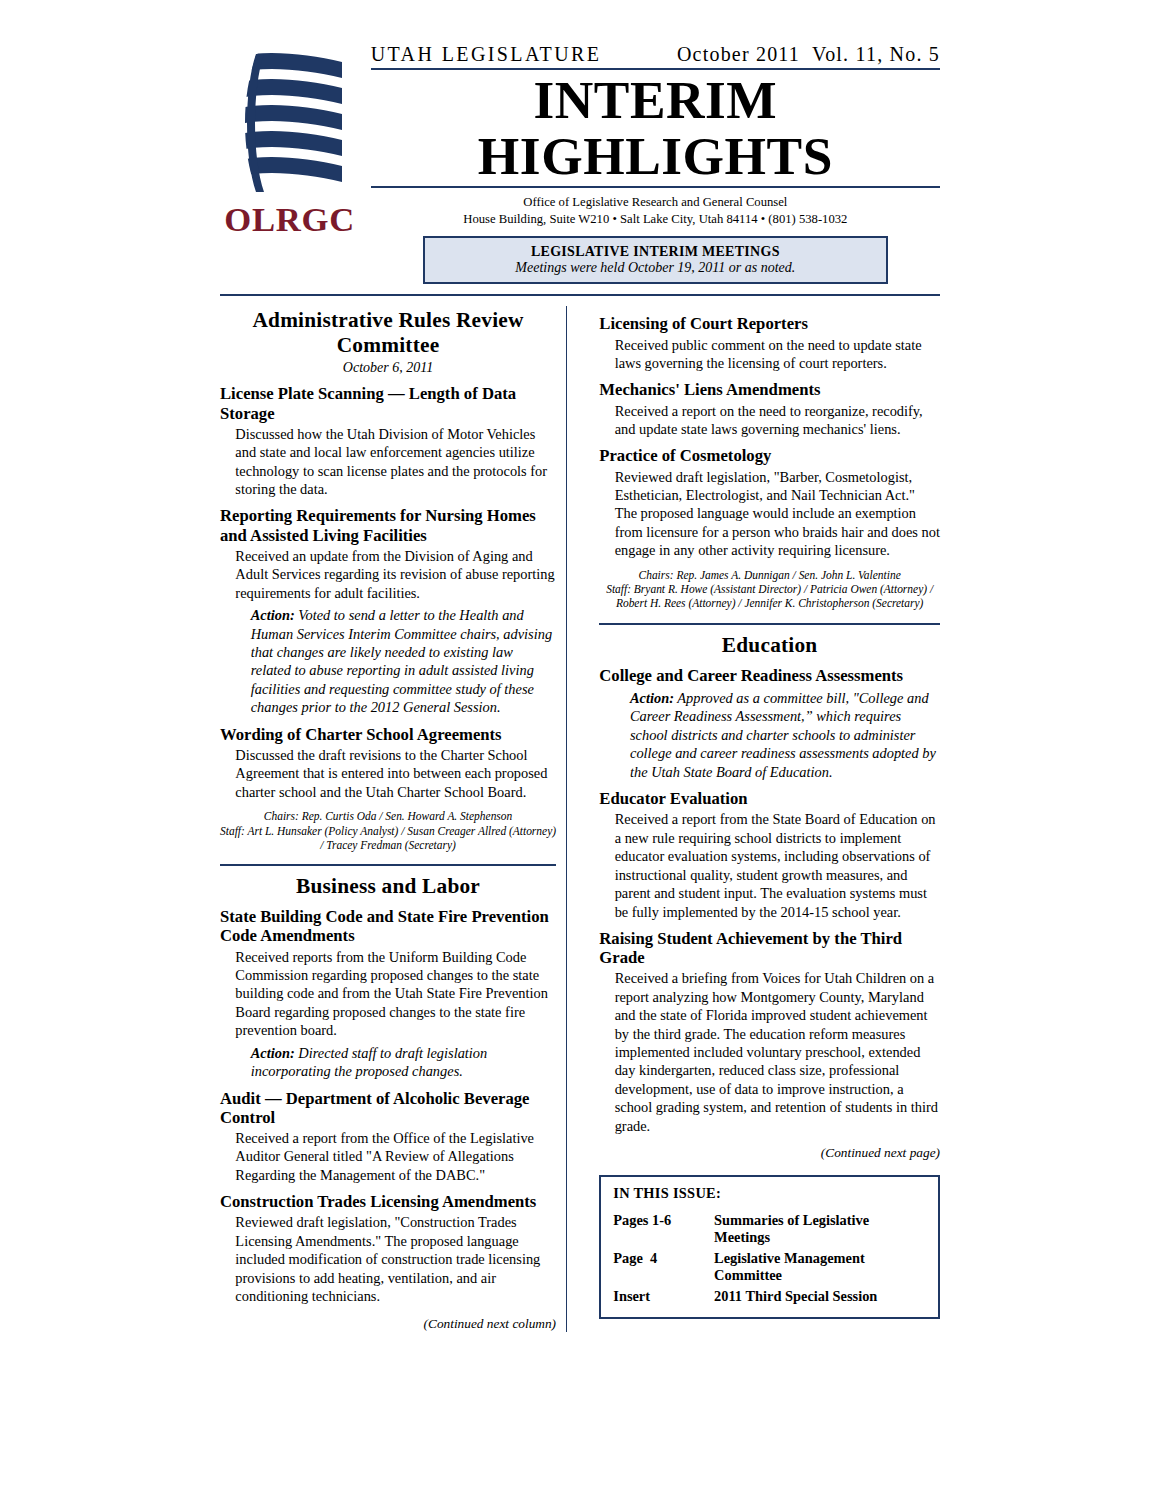OLRGC
UTAH LEGISLATURE October 2011 Vol. 11, No. 5
INTERIM HIGHLIGHTS
Office of Legislative Research and General Counsel
House Building, Suite W210 • Salt Lake City, Utah 84114 • (801) 538-1032
LEGISLATIVE INTERIM MEETINGS
Meetings were held October 19, 2011 or as noted.
Administrative Rules Review Committee
October 6, 2011
License Plate Scanning — Length of Data Storage
Discussed how the Utah Division of Motor Vehicles and state and local law enforcement agencies utilize technology to scan license plates and the protocols for storing the data.
Reporting Requirements for Nursing Homes and Assisted Living Facilities
Received an update from the Division of Aging and Adult Services regarding its revision of abuse reporting requirements for adult facilities.
Action: Voted to send a letter to the Health and Human Services Interim Committee chairs, advising that changes are likely needed to existing law related to abuse reporting in adult assisted living facilities and requesting committee study of these changes prior to the 2012 General Session.
Wording of Charter School Agreements
Discussed the draft revisions to the Charter School Agreement that is entered into between each proposed charter school and the Utah Charter School Board.
Chairs: Rep. Curtis Oda / Sen. Howard A. Stephenson
Staff: Art L. Hunsaker (Policy Analyst) / Susan Creager Allred (Attorney) / Tracey Fredman (Secretary)
Business and Labor
State Building Code and State Fire Prevention Code Amendments
Received reports from the Uniform Building Code Commission regarding proposed changes to the state building code and from the Utah State Fire Prevention Board regarding proposed changes to the state fire prevention board.
Action: Directed staff to draft legislation incorporating the proposed changes.
Audit — Department of Alcoholic Beverage Control
Received a report from the Office of the Legislative Auditor General titled "A Review of Allegations Regarding the Management of the DABC."
Construction Trades Licensing Amendments
Reviewed draft legislation, "Construction Trades Licensing Amendments." The proposed language included modification of construction trade licensing provisions to add heating, ventilation, and air conditioning technicians.
(Continued next column)
Licensing of Court Reporters
Received public comment on the need to update state laws governing the licensing of court reporters.
Mechanics' Liens Amendments
Received a report on the need to reorganize, recodify, and update state laws governing mechanics' liens.
Practice of Cosmetology
Reviewed draft legislation, "Barber, Cosmetologist, Esthetician, Electrologist, and Nail Technician Act." The proposed language would include an exemption from licensure for a person who braids hair and does not engage in any other activity requiring licensure.
Chairs: Rep. James A. Dunnigan / Sen. John L. Valentine
Staff: Bryant R. Howe (Assistant Director) / Patricia Owen (Attorney) / Robert H. Rees (Attorney) / Jennifer K. Christopherson (Secretary)
Education
College and Career Readiness Assessments
Action: Approved as a committee bill, "College and Career Readiness Assessment,” which requires school districts and charter schools to administer college and career readiness assessments adopted by the Utah State Board of Education.
Educator Evaluation
Received a report from the State Board of Education on a new rule requiring school districts to implement educator evaluation systems, including observations of instructional quality, student growth measures, and parent and student input. The evaluation systems must be fully implemented by the 2014-15 school year.
Raising Student Achievement by the Third Grade
Received a briefing from Voices for Utah Children on a report analyzing how Montgomery County, Maryland and the state of Florida improved student achievement by the third grade. The education reform measures implemented included voluntary preschool, extended day kindergarten, reduced class size, professional development, use of data to improve instruction, a school grading system, and retention of students in third grade.
(Continued next page)
IN THIS ISSUE:
| Pages 1-6 | Summaries of Legislative Meetings |
| Page 4 | Legislative Management Committee |
| Insert | 2011 Third Special Session |